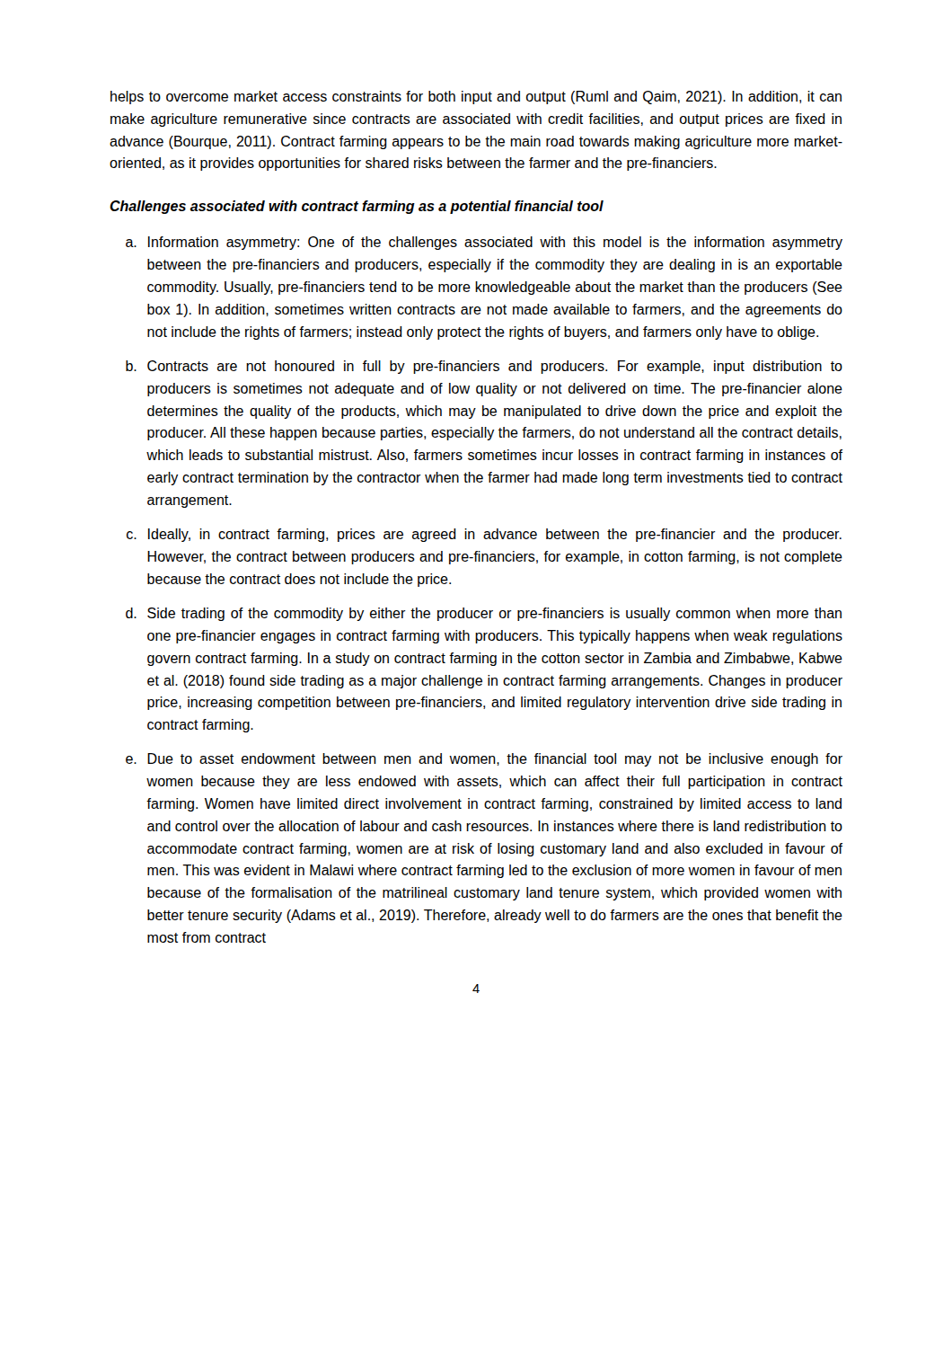helps to overcome market access constraints for both input and output (Ruml and Qaim, 2021). In addition, it can make agriculture remunerative since contracts are associated with credit facilities, and output prices are fixed in advance (Bourque, 2011). Contract farming appears to be the main road towards making agriculture more market-oriented, as it provides opportunities for shared risks between the farmer and the pre-financiers.
Challenges associated with contract farming as a potential financial tool
Information asymmetry: One of the challenges associated with this model is the information asymmetry between the pre-financiers and producers, especially if the commodity they are dealing in is an exportable commodity. Usually, pre-financiers tend to be more knowledgeable about the market than the producers (See box 1). In addition, sometimes written contracts are not made available to farmers, and the agreements do not include the rights of farmers; instead only protect the rights of buyers, and farmers only have to oblige.
Contracts are not honoured in full by pre-financiers and producers. For example, input distribution to producers is sometimes not adequate and of low quality or not delivered on time. The pre-financier alone determines the quality of the products, which may be manipulated to drive down the price and exploit the producer. All these happen because parties, especially the farmers, do not understand all the contract details, which leads to substantial mistrust. Also, farmers sometimes incur losses in contract farming in instances of early contract termination by the contractor when the farmer had made long term investments tied to contract arrangement.
Ideally, in contract farming, prices are agreed in advance between the pre-financier and the producer. However, the contract between producers and pre-financiers, for example, in cotton farming, is not complete because the contract does not include the price.
Side trading of the commodity by either the producer or pre-financiers is usually common when more than one pre-financier engages in contract farming with producers. This typically happens when weak regulations govern contract farming. In a study on contract farming in the cotton sector in Zambia and Zimbabwe, Kabwe et al. (2018) found side trading as a major challenge in contract farming arrangements. Changes in producer price, increasing competition between pre-financiers, and limited regulatory intervention drive side trading in contract farming.
Due to asset endowment between men and women, the financial tool may not be inclusive enough for women because they are less endowed with assets, which can affect their full participation in contract farming. Women have limited direct involvement in contract farming, constrained by limited access to land and control over the allocation of labour and cash resources. In instances where there is land redistribution to accommodate contract farming, women are at risk of losing customary land and also excluded in favour of men. This was evident in Malawi where contract farming led to the exclusion of more women in favour of men because of the formalisation of the matrilineal customary land tenure system, which provided women with better tenure security (Adams et al., 2019). Therefore, already well to do farmers are the ones that benefit the most from contract
4